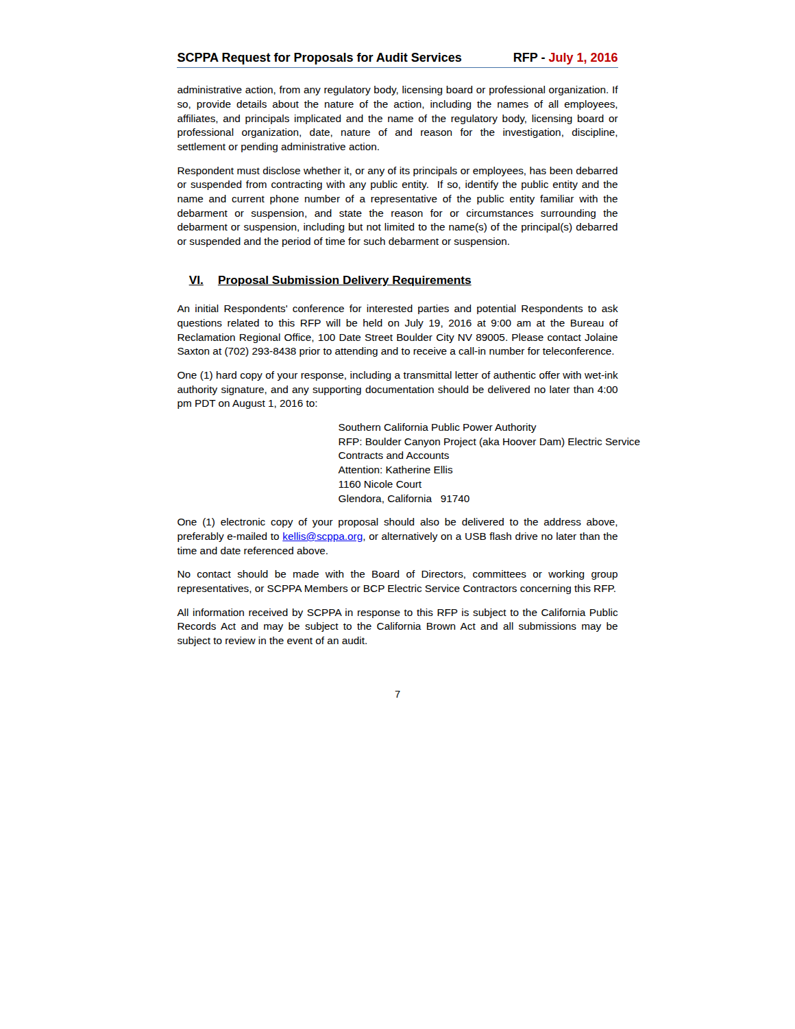SCPPA Request for Proposals for Audit Services RFP - July 1, 2016
administrative action, from any regulatory body, licensing board or professional organization. If so, provide details about the nature of the action, including the names of all employees, affiliates, and principals implicated and the name of the regulatory body, licensing board or professional organization, date, nature of and reason for the investigation, discipline, settlement or pending administrative action.
Respondent must disclose whether it, or any of its principals or employees, has been debarred or suspended from contracting with any public entity. If so, identify the public entity and the name and current phone number of a representative of the public entity familiar with the debarment or suspension, and state the reason for or circumstances surrounding the debarment or suspension, including but not limited to the name(s) of the principal(s) debarred or suspended and the period of time for such debarment or suspension.
VI. Proposal Submission Delivery Requirements
An initial Respondents' conference for interested parties and potential Respondents to ask questions related to this RFP will be held on July 19, 2016 at 9:00 am at the Bureau of Reclamation Regional Office, 100 Date Street Boulder City NV 89005. Please contact Jolaine Saxton at (702) 293-8438 prior to attending and to receive a call-in number for teleconference.
One (1) hard copy of your response, including a transmittal letter of authentic offer with wet-ink authority signature, and any supporting documentation should be delivered no later than 4:00 pm PDT on August 1, 2016 to:
Southern California Public Power Authority
RFP: Boulder Canyon Project (aka Hoover Dam) Electric Service
Contracts and Accounts
Attention: Katherine Ellis
1160 Nicole Court
Glendora, California 91740
One (1) electronic copy of your proposal should also be delivered to the address above, preferably e-mailed to kellis@scppa.org, or alternatively on a USB flash drive no later than the time and date referenced above.
No contact should be made with the Board of Directors, committees or working group representatives, or SCPPA Members or BCP Electric Service Contractors concerning this RFP.
All information received by SCPPA in response to this RFP is subject to the California Public Records Act and may be subject to the California Brown Act and all submissions may be subject to review in the event of an audit.
7